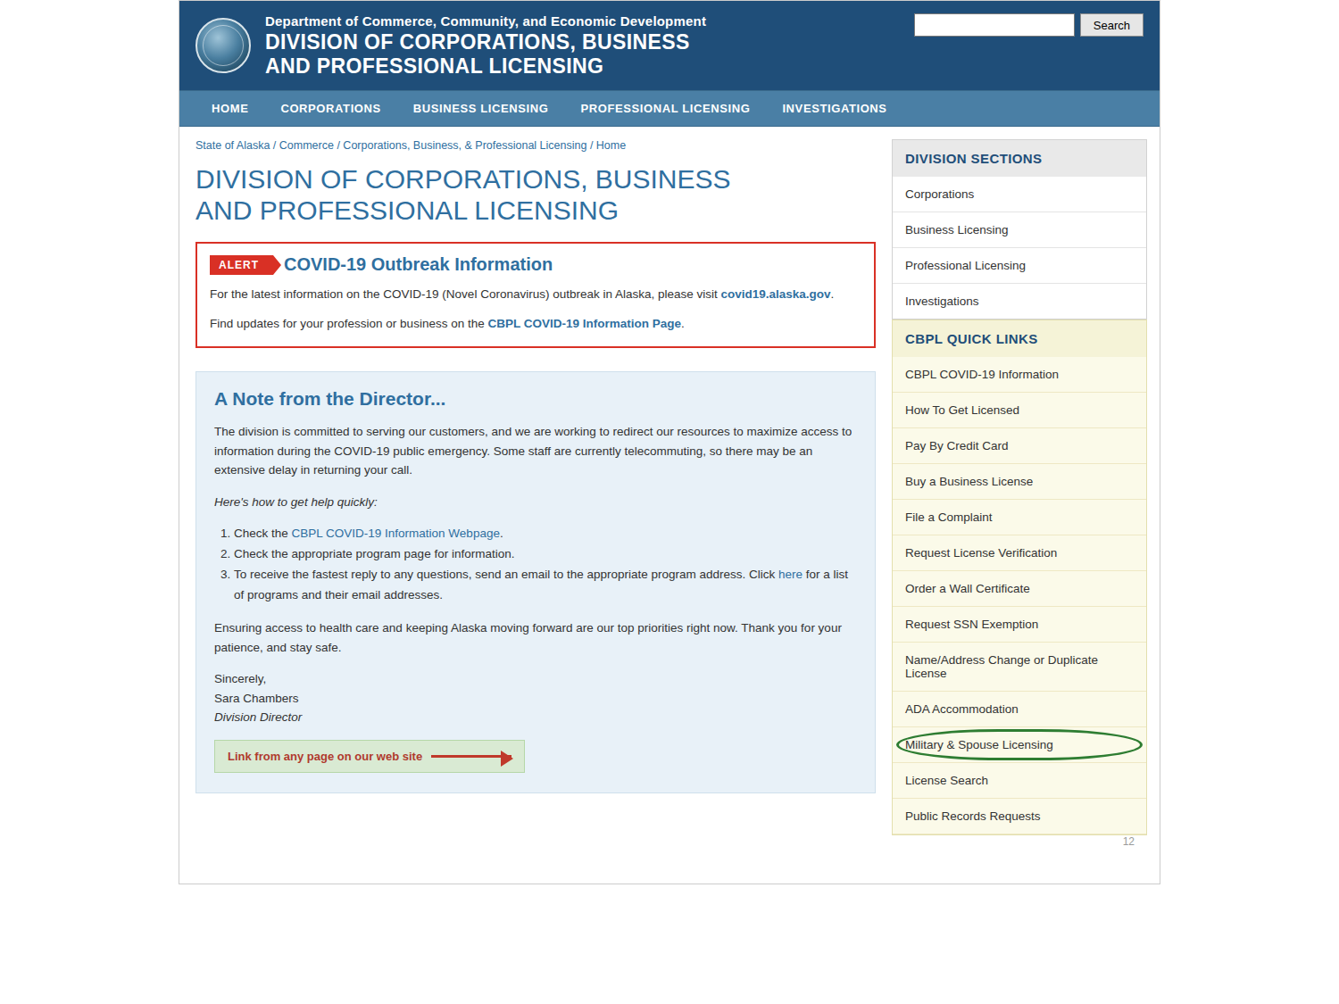Department of Commerce, Community, and Economic Development
DIVISION OF CORPORATIONS, BUSINESS
AND PROFESSIONAL LICENSING
Search Search
HOME
CORPORATIONS
BUSINESS LICENSING
PROFESSIONAL LICENSING
INVESTIGATIONS
State of Alaska / Commerce / Corporations, Business, & Professional Licensing / Home
DIVISION OF CORPORATIONS, BUSINESS
AND PROFESSIONAL LICENSING
ALERT COVID-19 Outbreak Information
For the latest information on the COVID-19 (Novel Coronavirus) outbreak in Alaska, please visit covid19.alaska.gov.
Find updates for your profession or business on the CBPL COVID-19 Information Page.
A Note from the Director...
The division is committed to serving our customers, and we are working to redirect our resources to maximize access to information during the COVID-19 public emergency. Some staff are currently telecommuting, so there may be an extensive delay in returning your call.
Here's how to get help quickly:
Check the CBPL COVID-19 Information Webpage.
Check the appropriate program page for information.
To receive the fastest reply to any questions, send an email to the appropriate program address. Click here for a list of programs and their email addresses.
Ensuring access to health care and keeping Alaska moving forward are our top priorities right now. Thank you for your patience, and stay safe.
Sincerely, Sara Chambers Division Director
Link from any page on our web site
DIVISION SECTIONS
Corporations
Business Licensing
Professional Licensing
Investigations
CBPL QUICK LINKS
CBPL COVID-19 Information
How To Get Licensed
Pay By Credit Card
Buy a Business License
File a Complaint
Request License Verification
Order a Wall Certificate
Request SSN Exemption
Name/Address Change or Duplicate License
ADA Accommodation
Military & Spouse Licensing
License Search
Public Records Requests
12